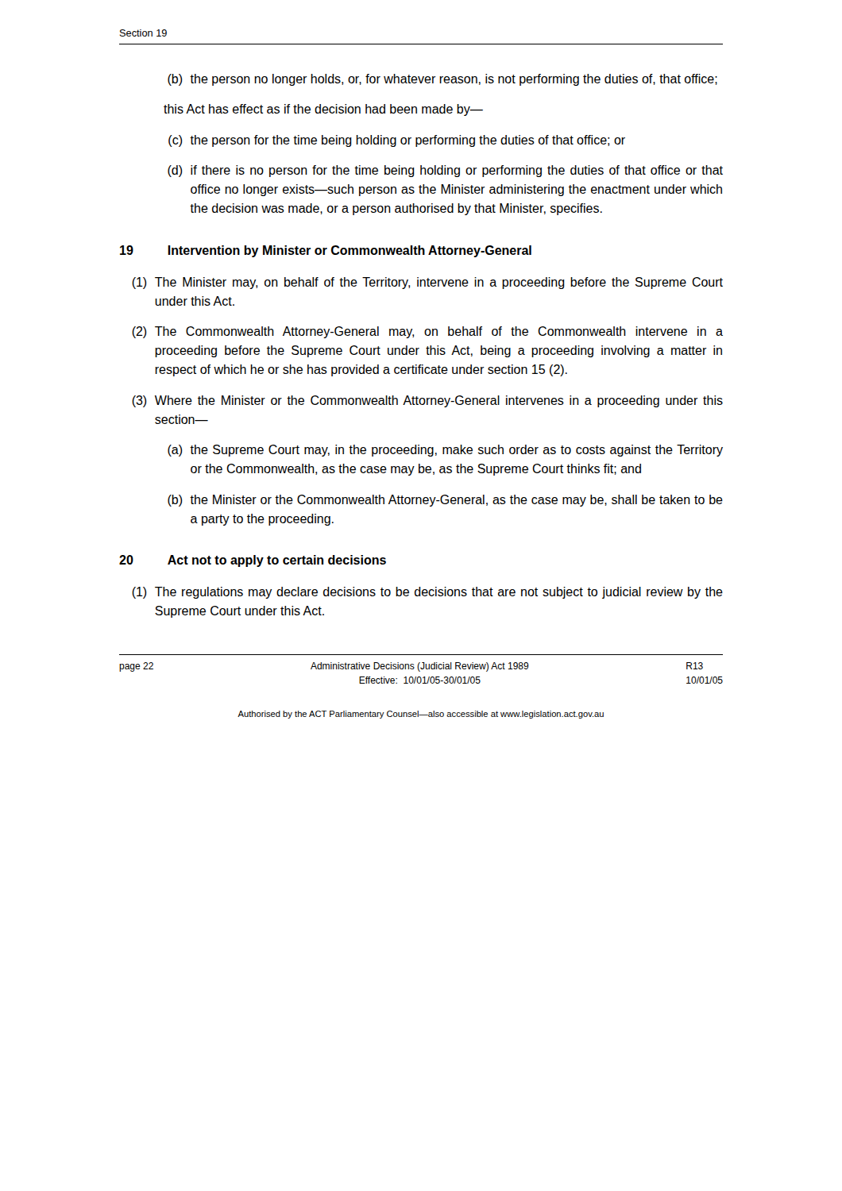Section 19
(b) the person no longer holds, or, for whatever reason, is not performing the duties of, that office;
this Act has effect as if the decision had been made by—
(c) the person for the time being holding or performing the duties of that office; or
(d) if there is no person for the time being holding or performing the duties of that office or that office no longer exists—such person as the Minister administering the enactment under which the decision was made, or a person authorised by that Minister, specifies.
19 Intervention by Minister or Commonwealth Attorney-General
(1) The Minister may, on behalf of the Territory, intervene in a proceeding before the Supreme Court under this Act.
(2) The Commonwealth Attorney-General may, on behalf of the Commonwealth intervene in a proceeding before the Supreme Court under this Act, being a proceeding involving a matter in respect of which he or she has provided a certificate under section 15 (2).
(3) Where the Minister or the Commonwealth Attorney-General intervenes in a proceeding under this section—
(a) the Supreme Court may, in the proceeding, make such order as to costs against the Territory or the Commonwealth, as the case may be, as the Supreme Court thinks fit; and
(b) the Minister or the Commonwealth Attorney-General, as the case may be, shall be taken to be a party to the proceeding.
20 Act not to apply to certain decisions
(1) The regulations may declare decisions to be decisions that are not subject to judicial review by the Supreme Court under this Act.
page 22 Administrative Decisions (Judicial Review) Act 1989
Effective: 10/01/05-30/01/05 R13
10/01/05
Authorised by the ACT Parliamentary Counsel—also accessible at www.legislation.act.gov.au